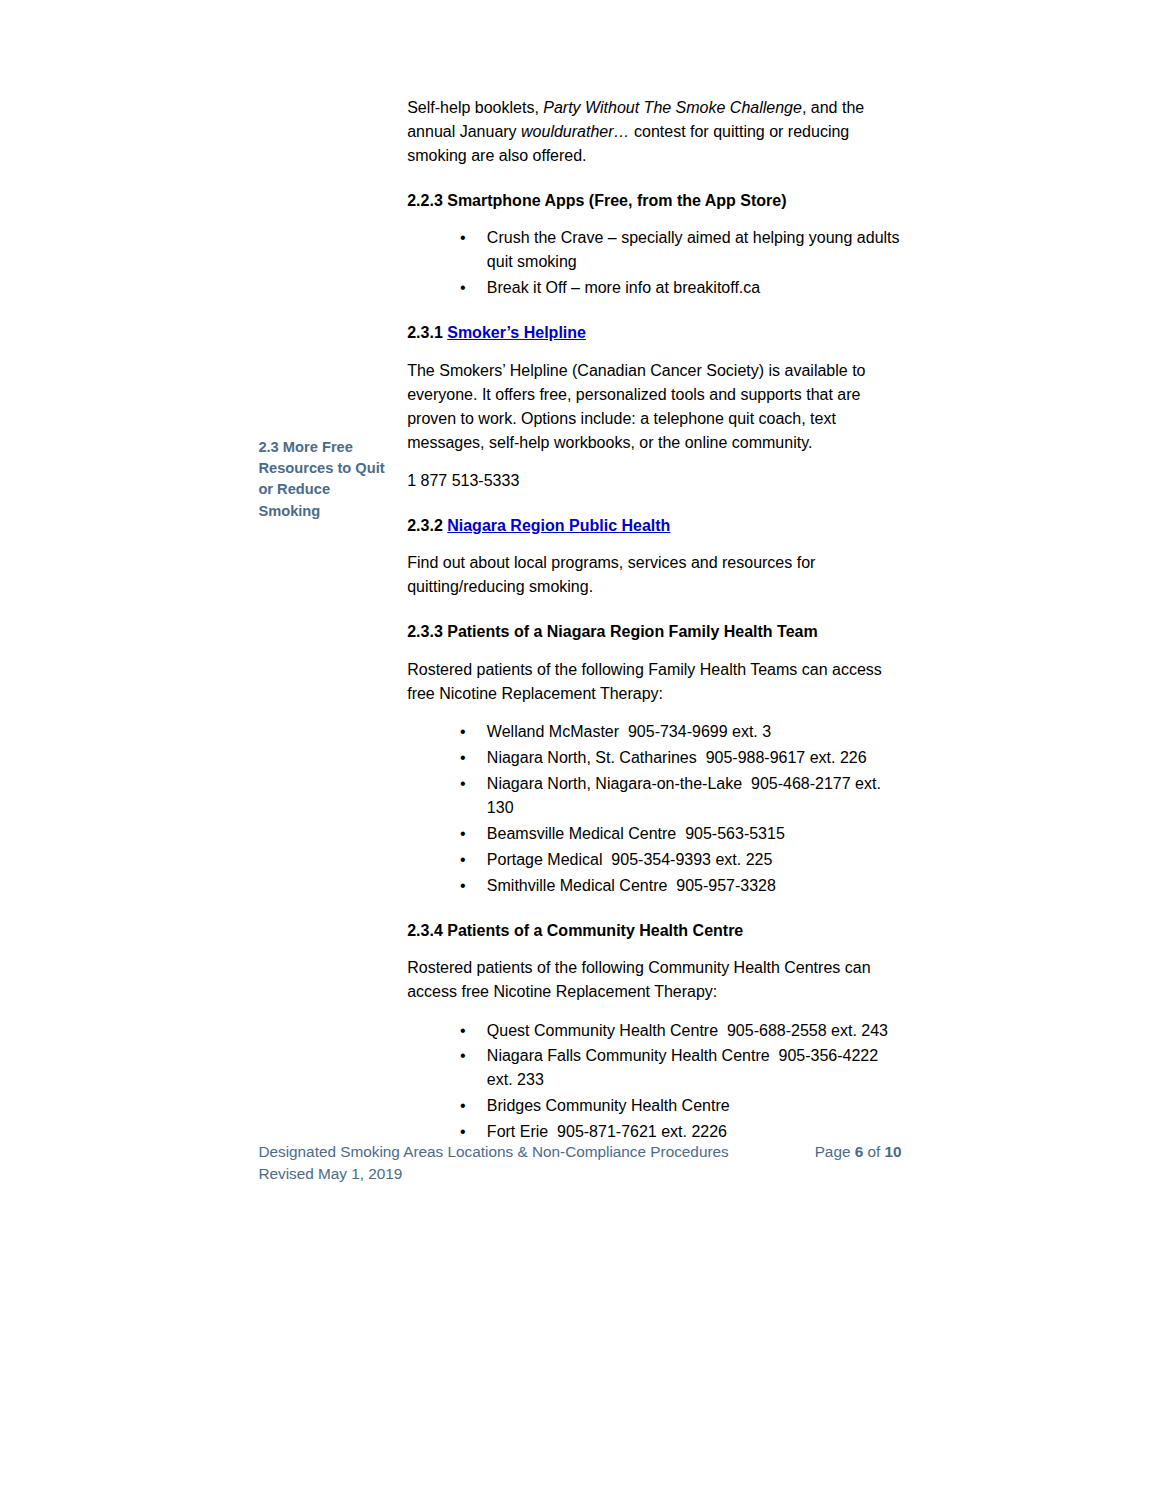2.3 More Free Resources to Quit or Reduce Smoking
Self-help booklets, Party Without The Smoke Challenge, and the annual January wouldurather… contest for quitting or reducing smoking are also offered.
2.2.3 Smartphone Apps (Free, from the App Store)
Crush the Crave – specially aimed at helping young adults quit smoking
Break it Off – more info at breakitoff.ca
2.3.1 Smoker’s Helpline
The Smokers’ Helpline (Canadian Cancer Society) is available to everyone. It offers free, personalized tools and supports that are proven to work. Options include: a telephone quit coach, text messages, self-help workbooks, or the online community.
1 877 513-5333
2.3.2 Niagara Region Public Health
Find out about local programs, services and resources for quitting/reducing smoking.
2.3.3 Patients of a Niagara Region Family Health Team
Rostered patients of the following Family Health Teams can access free Nicotine Replacement Therapy:
Welland McMaster 905-734-9699 ext. 3
Niagara North, St. Catharines 905-988-9617 ext. 226
Niagara North, Niagara-on-the-Lake 905-468-2177 ext. 130
Beamsville Medical Centre 905-563-5315
Portage Medical 905-354-9393 ext. 225
Smithville Medical Centre 905-957-3328
2.3.4 Patients of a Community Health Centre
Rostered patients of the following Community Health Centres can access free Nicotine Replacement Therapy:
Quest Community Health Centre 905-688-2558 ext. 243
Niagara Falls Community Health Centre 905-356-4222 ext. 233
Bridges Community Health Centre
Fort Erie 905-871-7621 ext. 2226
Designated Smoking Areas Locations & Non-Compliance Procedures
Revised May 1, 2019
Page 6 of 10